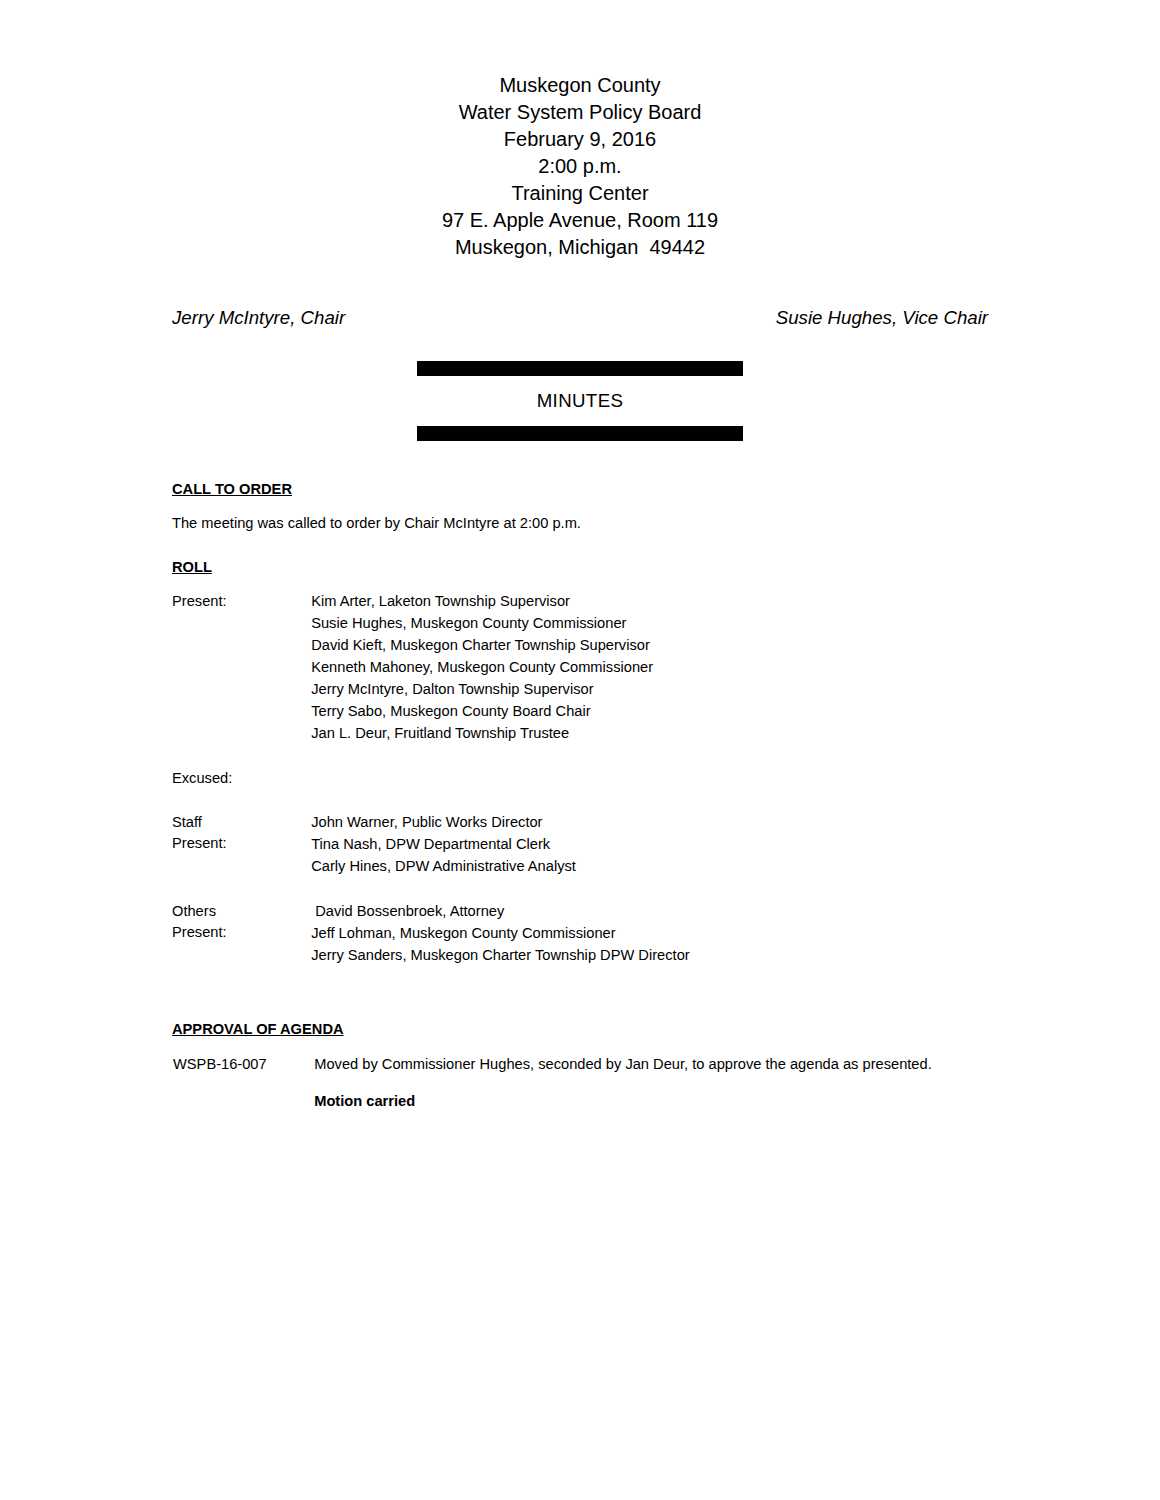Muskegon County
Water System Policy Board
February 9, 2016
2:00 p.m.
Training Center
97 E. Apple Avenue, Room 119
Muskegon, Michigan 49442
Jerry McIntyre, Chair Susie Hughes, Vice Chair
MINUTES
Call to Order
The meeting was called to order by Chair McIntyre at 2:00 p.m.
Roll
| Present: | Kim Arter, Laketon Township Supervisor Susie Hughes, Muskegon County Commissioner David Kieft, Muskegon Charter Township Supervisor Kenneth Mahoney, Muskegon County Commissioner Jerry McIntyre, Dalton Township Supervisor Terry Sabo, Muskegon County Board Chair Jan L. Deur, Fruitland Township Trustee |
| Excused: | |
| Staff Present: | John Warner, Public Works Director Tina Nash, DPW Departmental Clerk Carly Hines, DPW Administrative Analyst |
| Others Present: | David Bossenbroek, Attorney Jeff Lohman, Muskegon County Commissioner Jerry Sanders, Muskegon Charter Township DPW Director |
Approval of Agenda
| WSPB-16-007 | Moved by Commissioner Hughes, seconded by Jan Deur, to approve the agenda as presented. Motion carried |